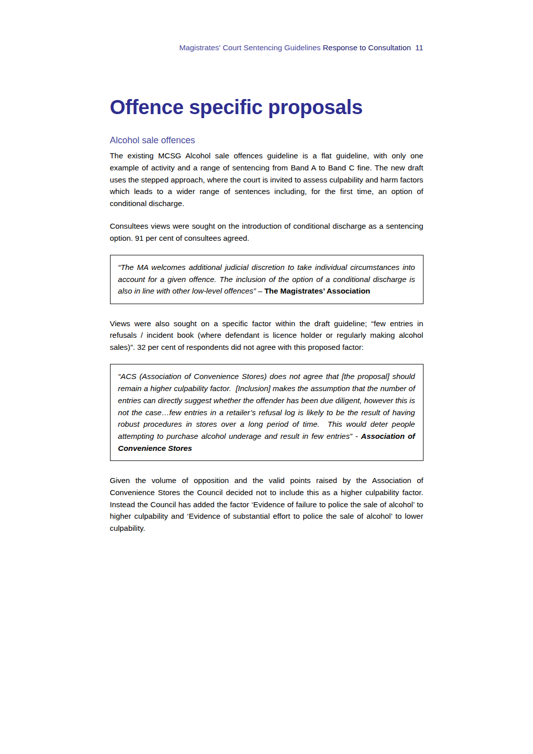Magistrates' Court Sentencing Guidelines Response to Consultation 11
Offence specific proposals
Alcohol sale offences
The existing MCSG Alcohol sale offences guideline is a flat guideline, with only one example of activity and a range of sentencing from Band A to Band C fine. The new draft uses the stepped approach, where the court is invited to assess culpability and harm factors which leads to a wider range of sentences including, for the first time, an option of conditional discharge.
Consultees views were sought on the introduction of conditional discharge as a sentencing option. 91 per cent of consultees agreed.
“The MA welcomes additional judicial discretion to take individual circumstances into account for a given offence. The inclusion of the option of a conditional discharge is also in line with other low-level offences” – The Magistrates’ Association
Views were also sought on a specific factor within the draft guideline; “few entries in refusals / incident book (where defendant is licence holder or regularly making alcohol sales)”. 32 per cent of respondents did not agree with this proposed factor:
“ACS (Association of Convenience Stores) does not agree that [the proposal] should remain a higher culpability factor. [Inclusion] makes the assumption that the number of entries can directly suggest whether the offender has been due diligent, however this is not the case…few entries in a retailer’s refusal log is likely to be the result of having robust procedures in stores over a long period of time. This would deter people attempting to purchase alcohol underage and result in few entries” - Association of Convenience Stores
Given the volume of opposition and the valid points raised by the Association of Convenience Stores the Council decided not to include this as a higher culpability factor. Instead the Council has added the factor ‘Evidence of failure to police the sale of alcohol’ to higher culpability and ‘Evidence of substantial effort to police the sale of alcohol’ to lower culpability.